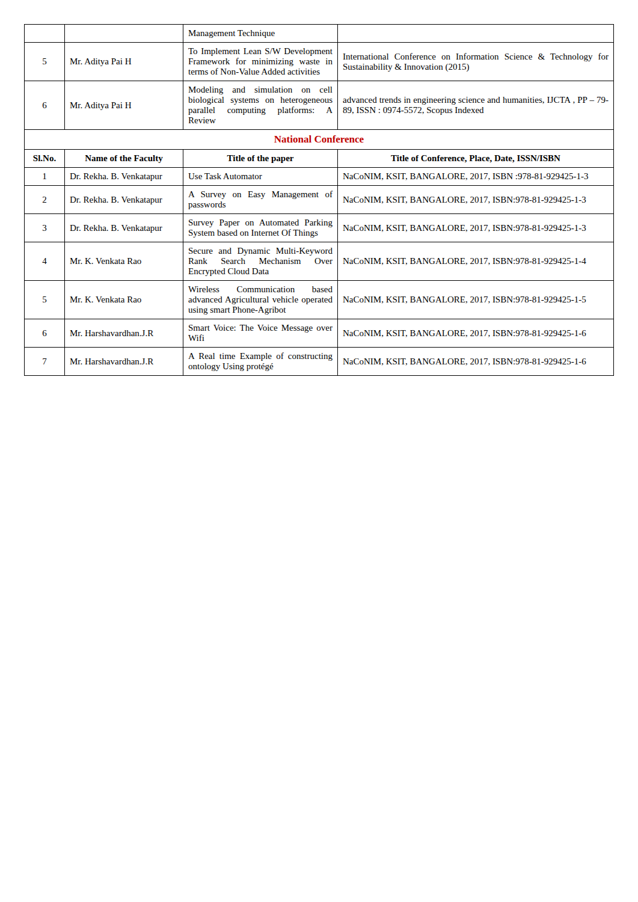| | | Management Technique | |
| 5 | Mr. Aditya Pai H | To Implement Lean S/W Development Framework for minimizing waste in terms of Non-Value Added activities | International Conference on Information Science & Technology for Sustainability & Innovation (2015) |
| 6 | Mr. Aditya Pai H | Modeling and simulation on cell biological systems on heterogeneous parallel computing platforms: A Review | advanced trends in engineering science and humanities, IJCTA , PP – 79- 89, ISSN : 0974-5572, Scopus Indexed |
| National Conference |
| Sl.No. | Name of the Faculty | Title of the paper | Title of Conference, Place, Date, ISSN/ISBN |
| 1 | Dr. Rekha. B. Venkatapur | Use Task Automator | NaCoNIM, KSIT, BANGALORE, 2017, ISBN :978-81-929425-1-3 |
| 2 | Dr. Rekha. B. Venkatapur | A Survey on Easy Management of passwords | NaCoNIM, KSIT, BANGALORE, 2017, ISBN:978-81-929425-1-3 |
| 3 | Dr. Rekha. B. Venkatapur | Survey Paper on Automated Parking System based on Internet Of Things | NaCoNIM, KSIT, BANGALORE, 2017, ISBN:978-81-929425-1-3 |
| 4 | Mr. K. Venkata Rao | Secure and Dynamic Multi-Keyword Rank Search Mechanism Over Encrypted Cloud Data | NaCoNIM, KSIT, BANGALORE, 2017, ISBN:978-81-929425-1-4 |
| 5 | Mr. K. Venkata Rao | Wireless Communication based advanced Agricultural vehicle operated using smart Phone-Agribot | NaCoNIM, KSIT, BANGALORE, 2017, ISBN:978-81-929425-1-5 |
| 6 | Mr. Harshavardhan.J.R | Smart Voice: The Voice Message over Wifi | NaCoNIM, KSIT, BANGALORE, 2017, ISBN:978-81-929425-1-6 |
| 7 | Mr. Harshavardhan.J.R | A Real time Example of constructing ontology Using protégé | NaCoNIM, KSIT, BANGALORE, 2017, ISBN:978-81-929425-1-6 |